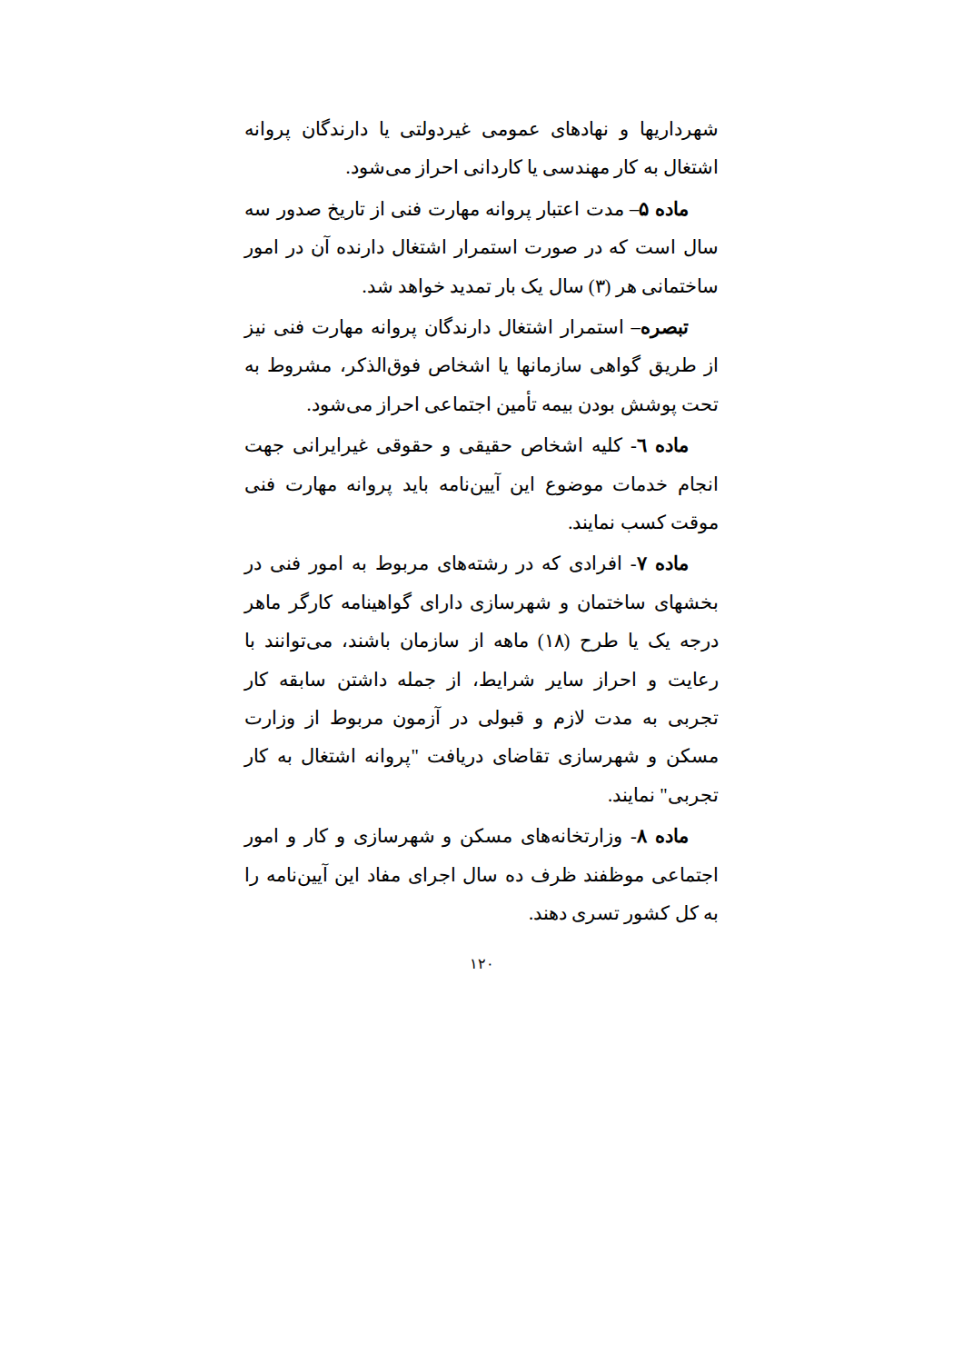شهرداریها و نهادهای عمومی غیردولتی یا دارندگان پروانه اشتغال به کار مهندسی یا کاردانی احراز می‌شود.
ماده ۵– مدت اعتبار پروانه مهارت فنی از تاریخ صدور سه سال است که در صورت استمرار اشتغال دارنده آن در امور ساختمانی هر (۳) سال یک بار تمدید خواهد شد.
تبصره– استمرار اشتغال دارندگان پروانه مهارت فنی نیز از طریق گواهی سازمانها یا اشخاص فوق‌الذکر، مشروط به تحت پوشش بودن بیمه تأمین اجتماعی احراز می‌شود.
ماده ٦- کلیه اشخاص حقیقی و حقوقی غیرایرانی جهت انجام خدمات موضوع این آیین‌نامه باید پروانه مهارت فنی موقت کسب نمایند.
ماده ۷- افرادی که در رشته‌های مربوط به امور فنی در بخشهای ساختمان و شهرسازی دارای گواهینامه کارگر ماهر درجه یک یا طرح (۱۸) ماهه از سازمان باشند، می‌توانند با رعایت و احراز سایر شرایط، از جمله داشتن سابقه کار تجربی به مدت لازم و قبولی در آزمون مربوط از وزارت مسکن و شهرسازی تقاضای دریافت "پروانه اشتغال به کار تجربی" نمایند.
ماده ۸- وزارتخانه‌های مسکن و شهرسازی و کار و امور اجتماعی موظفند ظرف ده سال اجرای مفاد این آیین‌نامه را به کل کشور تسری دهند.
۱۲۰